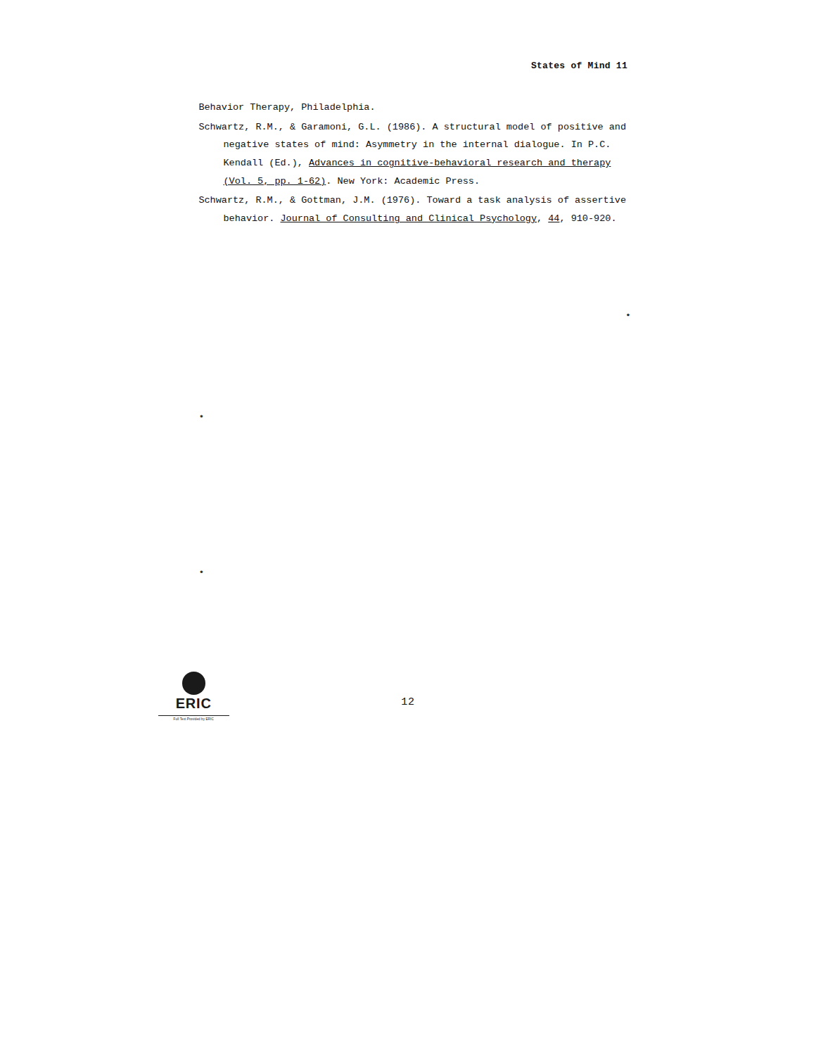States of Mind 11
Behavior Therapy, Philadelphia.
Schwartz, R.M., & Garamoni, G.L. (1986). A structural model of positive and negative states of mind: Asymmetry in the internal dialogue. In P.C. Kendall (Ed.), Advances in cognitive-behavioral research and therapy (Vol. 5, pp. 1-62). New York: Academic Press.
Schwartz, R.M., & Gottman, J.M. (1976). Toward a task analysis of assertive behavior. Journal of Consulting and Clinical Psychology, 44, 910-920.
• • •
12
ERIC Full Text Provided by ERIC